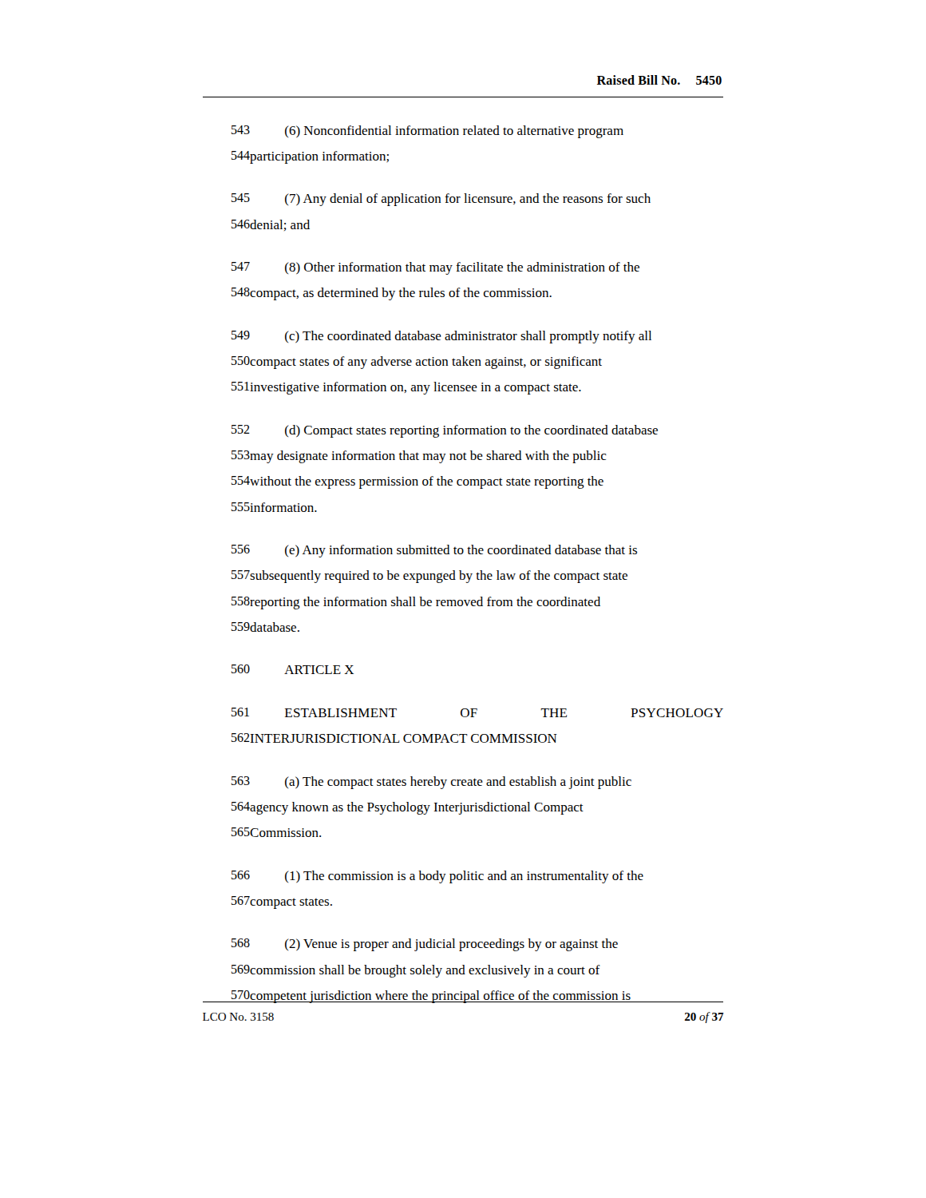Raised Bill No. 5450
| 543 | (6) Nonconfidential information related to alternative program |
| 544 | participation information; |
| 545 | (7) Any denial of application for licensure, and the reasons for such |
| 546 | denial; and |
| 547 | (8) Other information that may facilitate the administration of the |
| 548 | compact, as determined by the rules of the commission. |
| 549 | (c) The coordinated database administrator shall promptly notify all |
| 550 | compact states of any adverse action taken against, or significant |
| 551 | investigative information on, any licensee in a compact state. |
| 552 | (d) Compact states reporting information to the coordinated database |
| 553 | may designate information that may not be shared with the public |
| 554 | without the express permission of the compact state reporting the |
| 555 | information. |
| 556 | (e) Any information submitted to the coordinated database that is |
| 557 | subsequently required to be expunged by the law of the compact state |
| 558 | reporting the information shall be removed from the coordinated |
| 559 | database. |
| 560 | ARTICLE X |
| 561 | ESTABLISHMENT OF THE PSYCHOLOGY |
| 562 | INTERJURISDICTIONAL COMPACT COMMISSION |
| 563 | (a) The compact states hereby create and establish a joint public |
| 564 | agency known as the Psychology Interjurisdictional Compact |
| 565 | Commission. |
| 566 | (1) The commission is a body politic and an instrumentality of the |
| 567 | compact states. |
| 568 | (2) Venue is proper and judicial proceedings by or against the |
| 569 | commission shall be brought solely and exclusively in a court of |
| 570 | competent jurisdiction where the principal office of the commission is |
LCO No. 3158
20 of 37